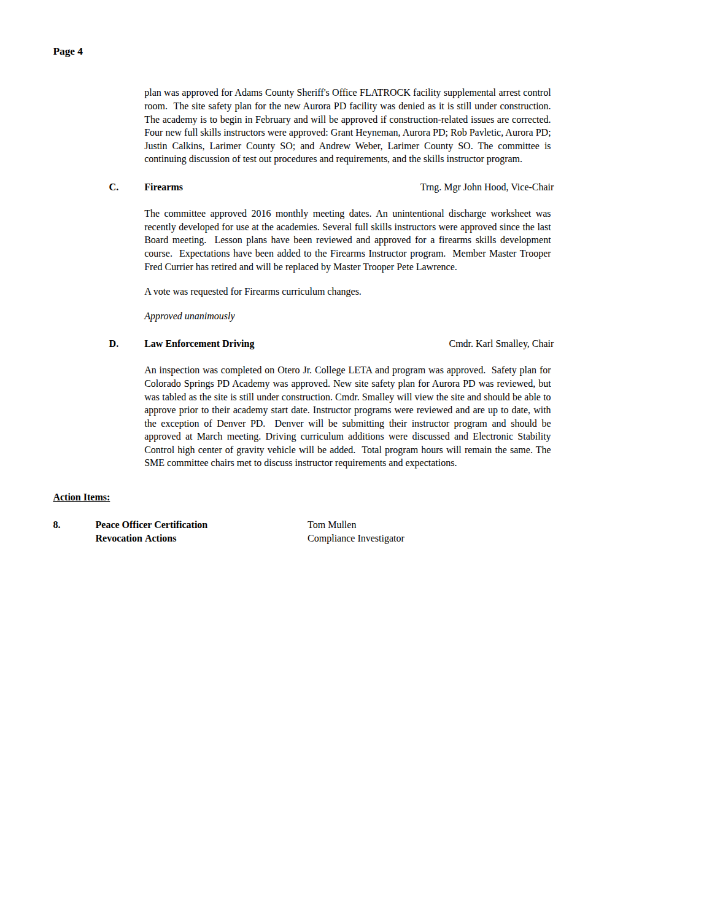Page 4
plan was approved for Adams County Sheriff's Office FLATROCK facility supplemental arrest control room. The site safety plan for the new Aurora PD facility was denied as it is still under construction. The academy is to begin in February and will be approved if construction-related issues are corrected. Four new full skills instructors were approved: Grant Heyneman, Aurora PD; Rob Pavletic, Aurora PD; Justin Calkins, Larimer County SO; and Andrew Weber, Larimer County SO. The committee is continuing discussion of test out procedures and requirements, and the skills instructor program.
C. Firearms Trng. Mgr John Hood, Vice-Chair
The committee approved 2016 monthly meeting dates. An unintentional discharge worksheet was recently developed for use at the academies. Several full skills instructors were approved since the last Board meeting. Lesson plans have been reviewed and approved for a firearms skills development course. Expectations have been added to the Firearms Instructor program. Member Master Trooper Fred Currier has retired and will be replaced by Master Trooper Pete Lawrence.
A vote was requested for Firearms curriculum changes.
Approved unanimously
D. Law Enforcement Driving Cmdr. Karl Smalley, Chair
An inspection was completed on Otero Jr. College LETA and program was approved. Safety plan for Colorado Springs PD Academy was approved. New site safety plan for Aurora PD was reviewed, but was tabled as the site is still under construction. Cmdr. Smalley will view the site and should be able to approve prior to their academy start date. Instructor programs were reviewed and are up to date, with the exception of Denver PD. Denver will be submitting their instructor program and should be approved at March meeting. Driving curriculum additions were discussed and Electronic Stability Control high center of gravity vehicle will be added. Total program hours will remain the same. The SME committee chairs met to discuss instructor requirements and expectations.
Action Items:
8. Peace Officer Certification Revocation Actions Tom Mullen
Compliance Investigator